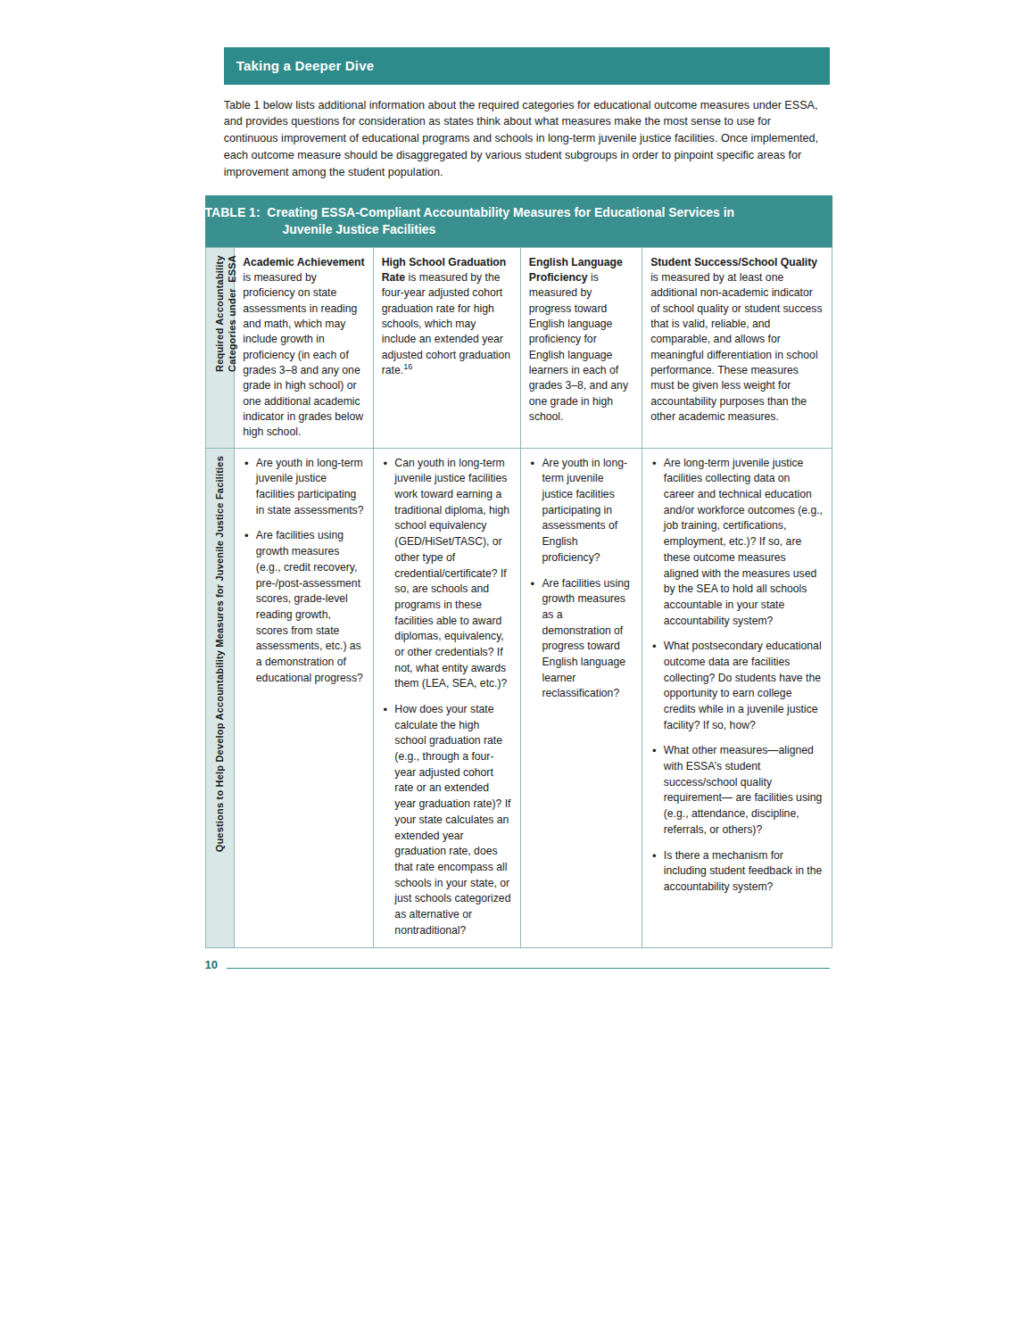Taking a Deeper Dive
Table 1 below lists additional information about the required categories for educational outcome measures under ESSA, and provides questions for consideration as states think about what measures make the most sense to use for continuous improvement of educational programs and schools in long-term juvenile justice facilities. Once implemented, each outcome measure should be disaggregated by various student subgroups in order to pinpoint specific areas for improvement among the student population.
TABLE 1: Creating ESSA-Compliant Accountability Measures for Educational Services in Juvenile Justice Facilities
| Required Accountability Categories under ESSA | Academic Achievement is measured by proficiency on state assessments in reading and math, which may include growth in proficiency (in each of grades 3–8 and any one grade in high school) or one additional academic indicator in grades below high school. | High School Graduation Rate is measured by the four-year adjusted cohort graduation rate for high schools, which may include an extended year adjusted cohort graduation rate. 16 | English Language Proficiency is measured by progress toward English language proficiency for English language learners in each of grades 3–8, and any one grade in high school. | Student Success/School Quality is measured by at least one additional non-academic indicator of school quality or student success that is valid, reliable, and comparable, and allows for meaningful differentiation in school performance. These measures must be given less weight for accountability purposes than the other academic measures. |
| Questions to Help Develop Accountability Measures for Juvenile Justice Facilities | Are youth in long-term juvenile justice facilities participating in state assessments? Are facilities using growth measures (e.g., credit recovery, pre-/post-assessment scores, grade-level reading growth, scores from state assessments, etc.) as a demonstration of educational progress? | Can youth in long-term juvenile justice facilities work toward earning a traditional diploma, high school equivalency (GED/HiSet/TASC), or other type of credential/certificate? If so, are schools and programs in these facilities able to award diplomas, equivalency, or other credentials? If not, what entity awards them (LEA, SEA, etc.)? How does your state calculate the high school graduation rate (e.g., through a four-year adjusted cohort rate or an extended year graduation rate)? If your state calculates an extended year graduation rate, does that rate encompass all schools in your state, or just schools categorized as alternative or nontraditional? | Are youth in long-term juvenile justice facilities participating in assessments of English proficiency? Are facilities using growth measures as a demonstration of progress toward English language learner reclassification? | Are long-term juvenile justice facilities collecting data on career and technical education and/or workforce outcomes (e.g., job training, certifications, employment, etc.)? If so, are these outcome measures aligned with the measures used by the SEA to hold all schools accountable in your state accountability system? What postsecondary educational outcome data are facilities collecting? Do students have the opportunity to earn college credits while in a juvenile justice facility? If so, how? What other measures—aligned with ESSA’s student success/school quality requirement— are facilities using (e.g., attendance, discipline, referrals, or others)? Is there a mechanism for including student feedback in the accountability system? |
10